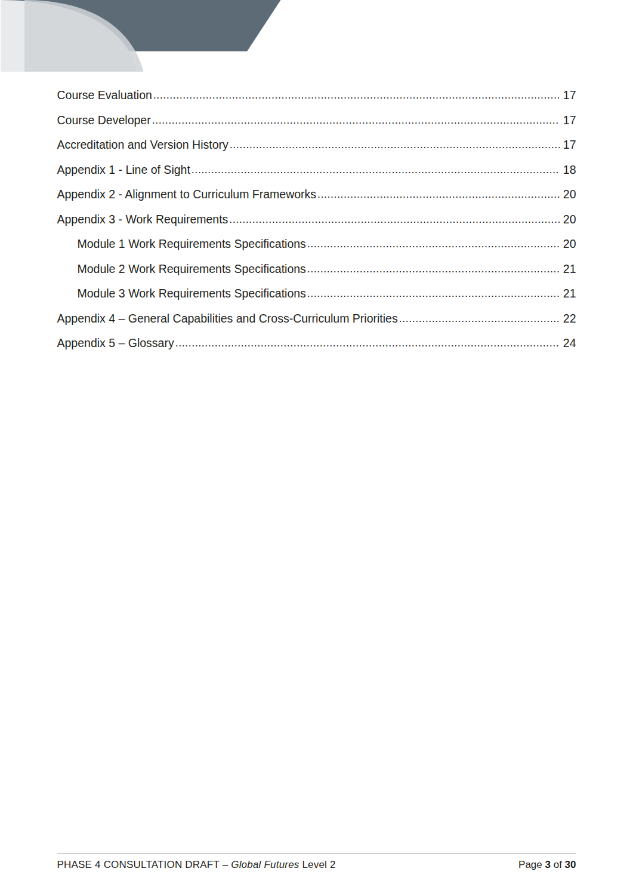Course Evaluation .................................................................................................................................................................................. 17
Course Developer .................................................................................................................................................................................. 17
Accreditation and Version History ................................................................................................................................. 17
Appendix 1 - Line of Sight ............................................................................................................................................................. 18
Appendix 2 - Alignment to Curriculum Frameworks ................................................................................................. 20
Appendix 3 - Work Requirements ................................................................................................................................. 20
Module 1 Work Requirements Specifications ......................................................................................................... 20
Module 2 Work Requirements Specifications ......................................................................................................... 21
Module 3 Work Requirements Specifications ......................................................................................................... 21
Appendix 4 – General Capabilities and Cross-Curriculum Priorities ..................................................... 22
Appendix 5 – Glossary ..................................................................................................................................................................... 24
PHASE 4 CONSULTATION DRAFT – Global Futures Level 2
Page 3 of 30